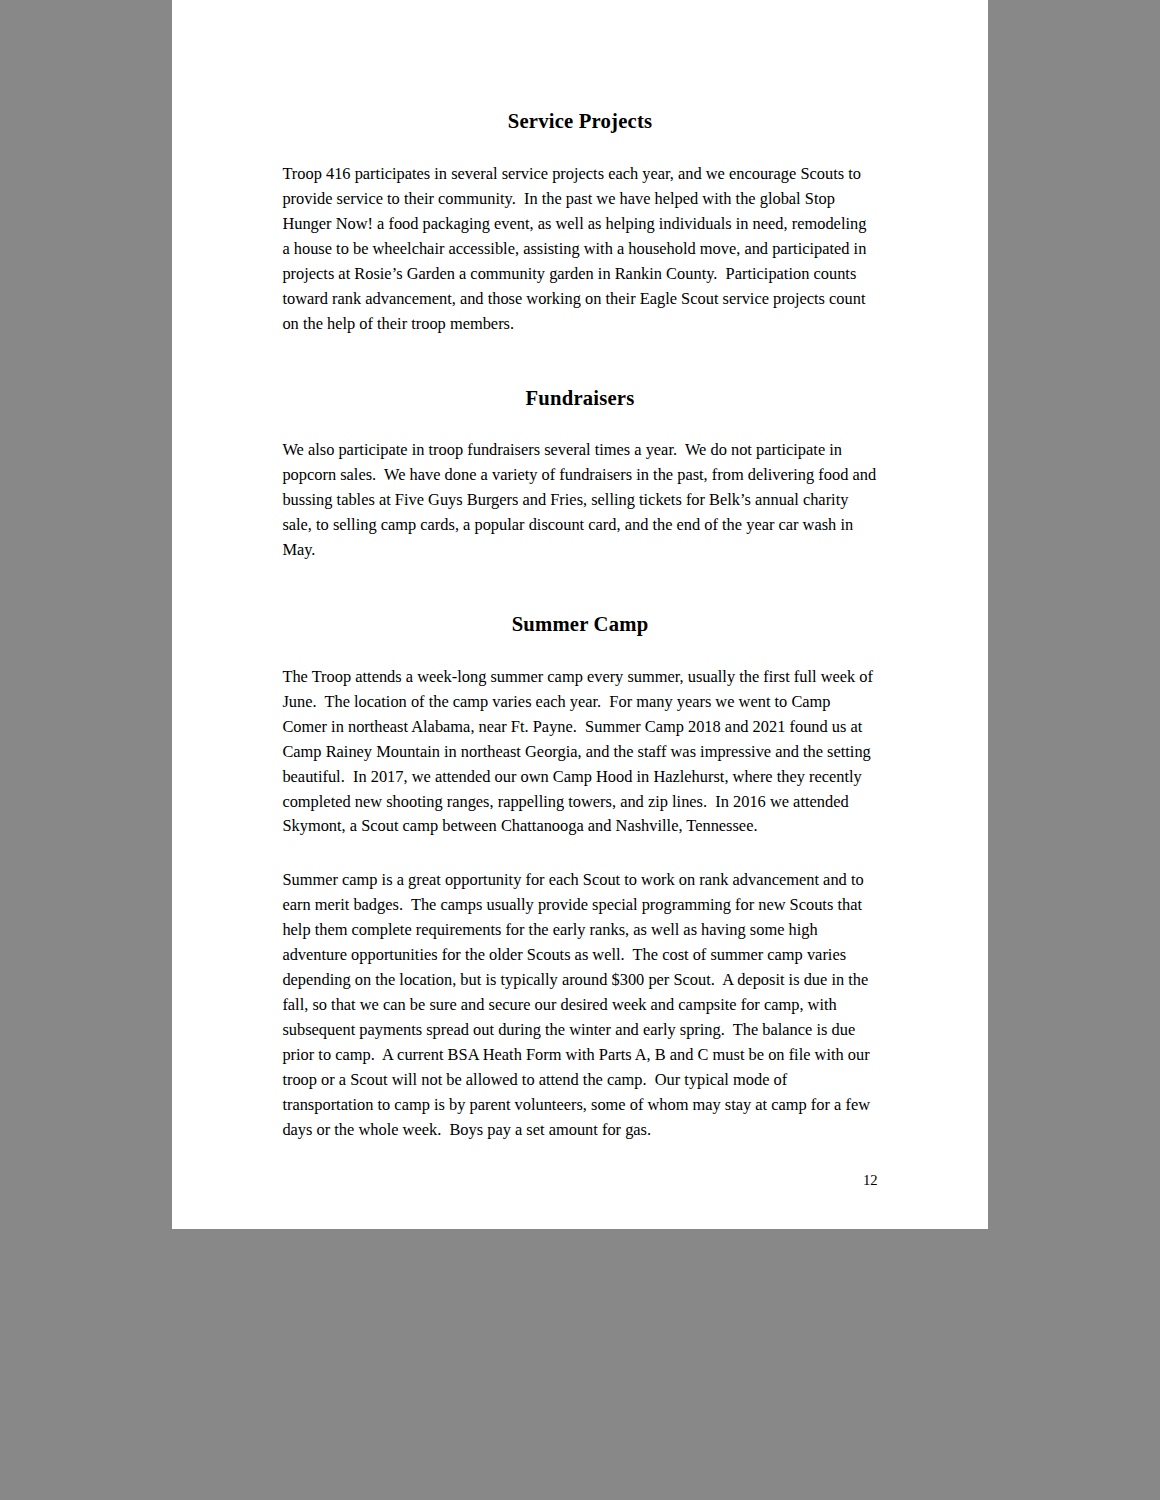Service Projects
Troop 416 participates in several service projects each year, and we encourage Scouts to provide service to their community. In the past we have helped with the global Stop Hunger Now! a food packaging event, as well as helping individuals in need, remodeling a house to be wheelchair accessible, assisting with a household move, and participated in projects at Rosie’s Garden a community garden in Rankin County. Participation counts toward rank advancement, and those working on their Eagle Scout service projects count on the help of their troop members.
Fundraisers
We also participate in troop fundraisers several times a year. We do not participate in popcorn sales. We have done a variety of fundraisers in the past, from delivering food and bussing tables at Five Guys Burgers and Fries, selling tickets for Belk’s annual charity sale, to selling camp cards, a popular discount card, and the end of the year car wash in May.
Summer Camp
The Troop attends a week-long summer camp every summer, usually the first full week of June. The location of the camp varies each year. For many years we went to Camp Comer in northeast Alabama, near Ft. Payne. Summer Camp 2018 and 2021 found us at Camp Rainey Mountain in northeast Georgia, and the staff was impressive and the setting beautiful. In 2017, we attended our own Camp Hood in Hazlehurst, where they recently completed new shooting ranges, rappelling towers, and zip lines. In 2016 we attended Skymont, a Scout camp between Chattanooga and Nashville, Tennessee.
Summer camp is a great opportunity for each Scout to work on rank advancement and to earn merit badges. The camps usually provide special programming for new Scouts that help them complete requirements for the early ranks, as well as having some high adventure opportunities for the older Scouts as well. The cost of summer camp varies depending on the location, but is typically around $300 per Scout. A deposit is due in the fall, so that we can be sure and secure our desired week and campsite for camp, with subsequent payments spread out during the winter and early spring. The balance is due prior to camp. A current BSA Heath Form with Parts A, B and C must be on file with our troop or a Scout will not be allowed to attend the camp. Our typical mode of transportation to camp is by parent volunteers, some of whom may stay at camp for a few days or the whole week. Boys pay a set amount for gas.
12